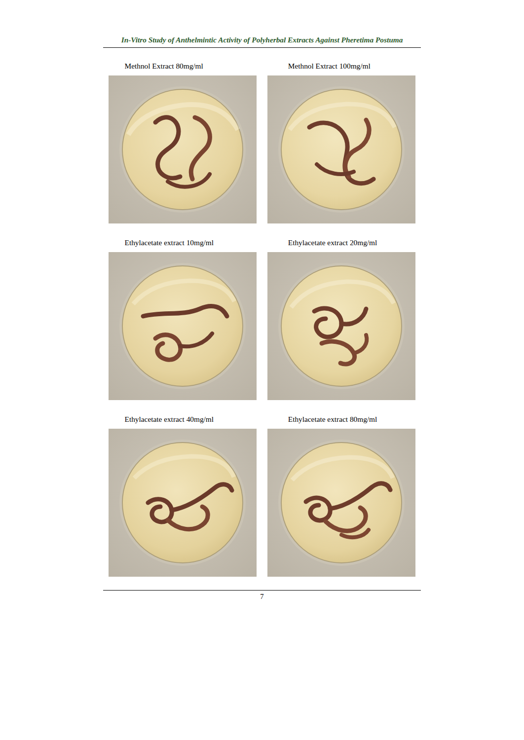In-Vitro Study of Anthelmintic Activity of Polyherbal Extracts Against Pheretima Postuma
| Methnol Extract 80mg/ml | Methnol Extract 100mg/ml |
| Ethylacetate extract 10mg/ml | Ethylacetate extract 20mg/ml |
| Ethylacetate extract 40mg/ml | Ethylacetate extract 80mg/ml |
7